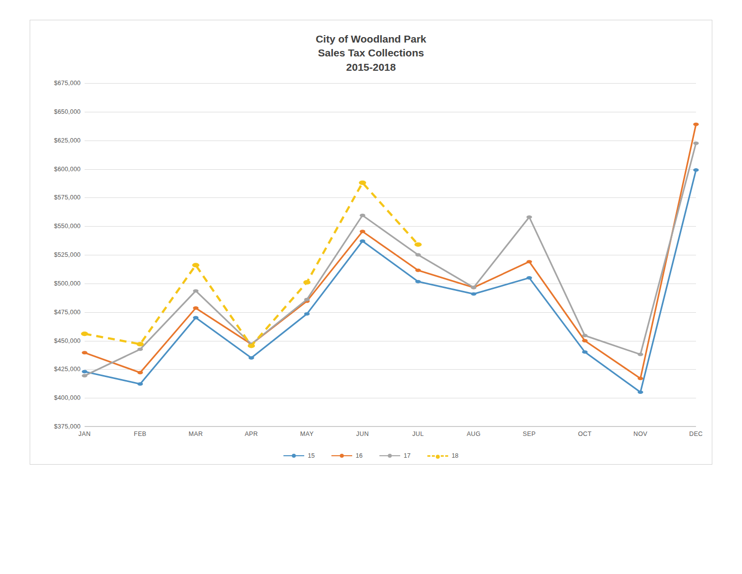City of Woodland Park
Sales Tax Collections
2015-2018
$675,000 $650,000 $625,000 $600,000 $575,000 $550,000 $525,000 $500,000 $475,000 $450,000 $425,000 $400,000 $375,000
JAN FEB MAR APR MAY JUN JUL AUG SEP OCT NOV DEC
15
16
17
18